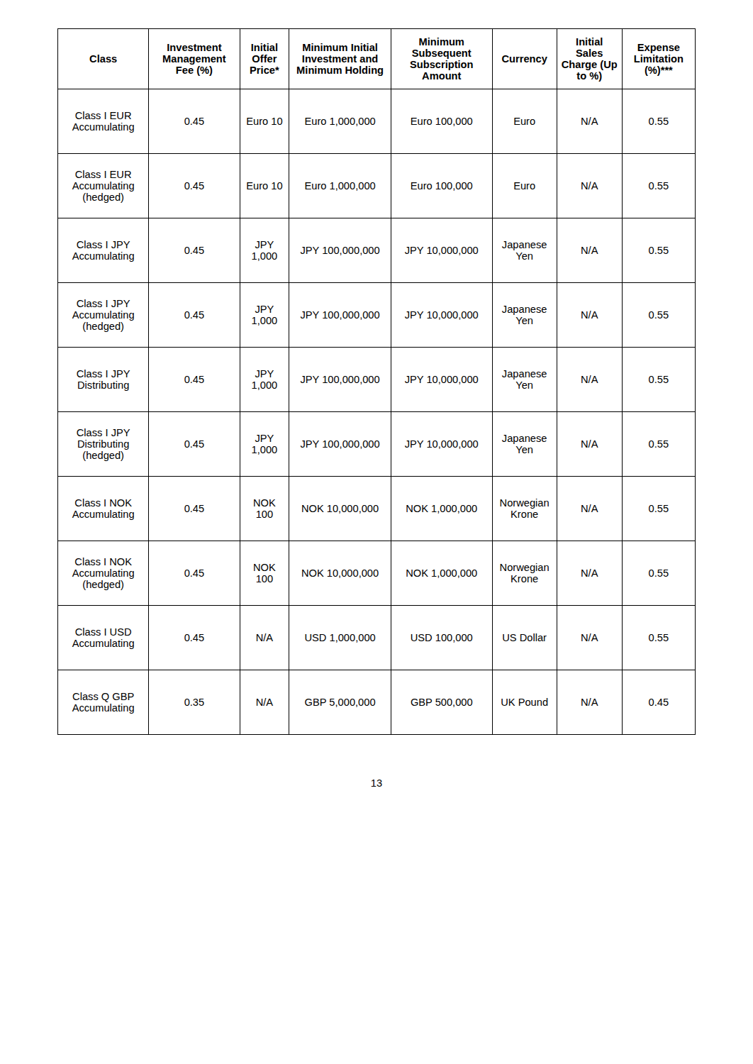| Class | Investment Management Fee (%) | Initial Offer Price* | Minimum Initial Investment and Minimum Holding | Minimum Subsequent Subscription Amount | Currency | Initial Sales Charge (Up to %) | Expense Limitation (%)*** |
| --- | --- | --- | --- | --- | --- | --- | --- |
| Class I EUR Accumulating | 0.45 | Euro 10 | Euro 1,000,000 | Euro 100,000 | Euro | N/A | 0.55 |
| Class I EUR Accumulating (hedged) | 0.45 | Euro 10 | Euro 1,000,000 | Euro 100,000 | Euro | N/A | 0.55 |
| Class I JPY Accumulating | 0.45 | JPY 1,000 | JPY 100,000,000 | JPY 10,000,000 | Japanese Yen | N/A | 0.55 |
| Class I JPY Accumulating (hedged) | 0.45 | JPY 1,000 | JPY 100,000,000 | JPY 10,000,000 | Japanese Yen | N/A | 0.55 |
| Class I JPY Distributing | 0.45 | JPY 1,000 | JPY 100,000,000 | JPY 10,000,000 | Japanese Yen | N/A | 0.55 |
| Class I JPY Distributing (hedged) | 0.45 | JPY 1,000 | JPY 100,000,000 | JPY 10,000,000 | Japanese Yen | N/A | 0.55 |
| Class I NOK Accumulating | 0.45 | NOK 100 | NOK 10,000,000 | NOK 1,000,000 | Norwegian Krone | N/A | 0.55 |
| Class I NOK Accumulating (hedged) | 0.45 | NOK 100 | NOK 10,000,000 | NOK 1,000,000 | Norwegian Krone | N/A | 0.55 |
| Class I USD Accumulating | 0.45 | N/A | USD 1,000,000 | USD 100,000 | US Dollar | N/A | 0.55 |
| Class Q GBP Accumulating | 0.35 | N/A | GBP 5,000,000 | GBP 500,000 | UK Pound | N/A | 0.45 |
13